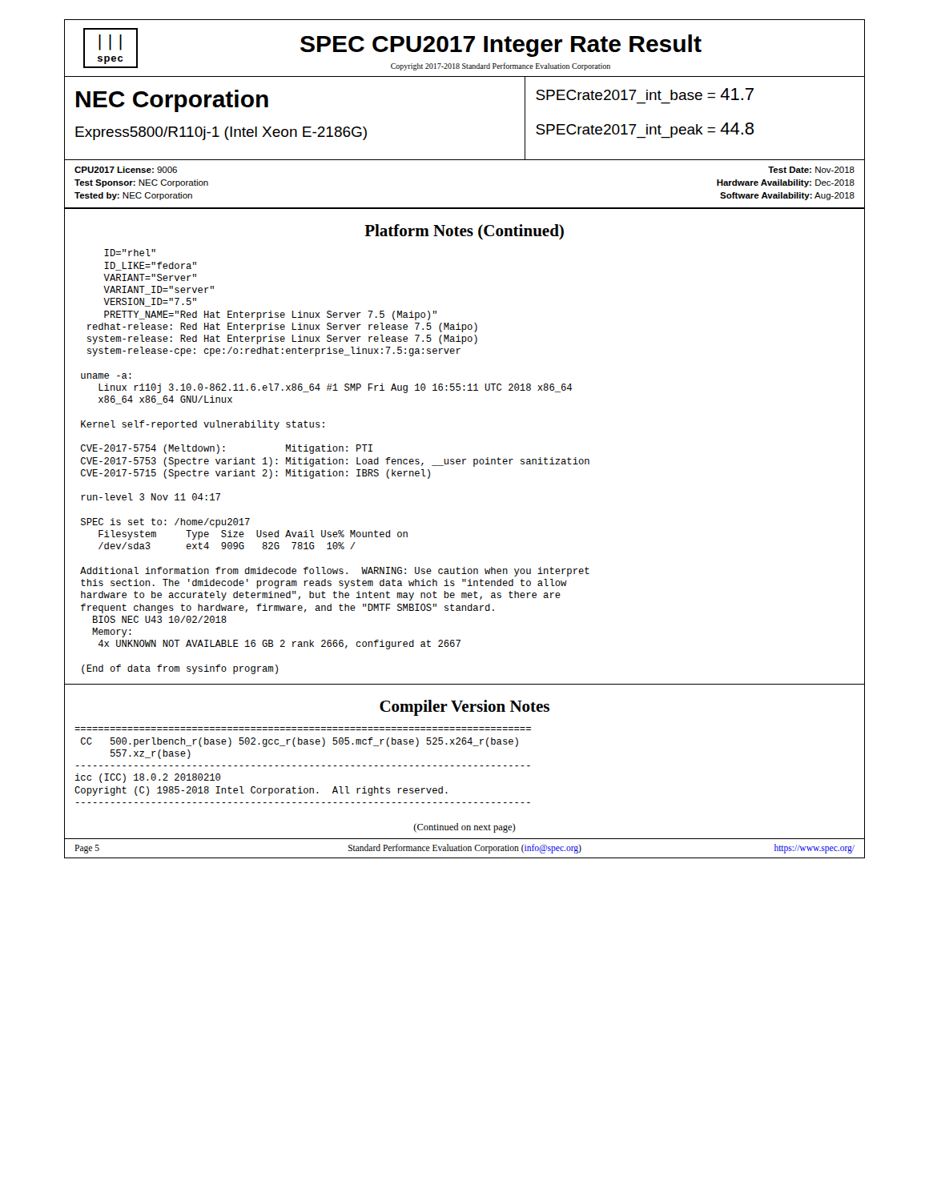|||
spec
SPEC CPU2017 Integer Rate Result
Copyright 2017-2018 Standard Performance Evaluation Corporation
NEC Corporation
Express5800/R110j-1 (Intel Xeon E-2186G)
SPECrate2017_int_base = 41.7
SPECrate2017_int_peak = 44.8
CPU2017 License: 9006
Test Sponsor: NEC Corporation
Tested by: NEC Corporation
Test Date: Nov-2018
Hardware Availability: Dec-2018
Software Availability: Aug-2018
Platform Notes (Continued)
     ID="rhel"
     ID_LIKE="fedora"
     VARIANT="Server"
     VARIANT_ID="server"
     VERSION_ID="7.5"
     PRETTY_NAME="Red Hat Enterprise Linux Server 7.5 (Maipo)"
  redhat-release: Red Hat Enterprise Linux Server release 7.5 (Maipo)
  system-release: Red Hat Enterprise Linux Server release 7.5 (Maipo)
  system-release-cpe: cpe:/o:redhat:enterprise_linux:7.5:ga:server

 uname -a:
    Linux r110j 3.10.0-862.11.6.el7.x86_64 #1 SMP Fri Aug 10 16:55:11 UTC 2018 x86_64
    x86_64 x86_64 GNU/Linux

 Kernel self-reported vulnerability status:

 CVE-2017-5754 (Meltdown):          Mitigation: PTI
 CVE-2017-5753 (Spectre variant 1): Mitigation: Load fences, __user pointer sanitization
 CVE-2017-5715 (Spectre variant 2): Mitigation: IBRS (kernel)

 run-level 3 Nov 11 04:17

 SPEC is set to: /home/cpu2017
    Filesystem     Type  Size  Used Avail Use% Mounted on
    /dev/sda3      ext4  909G   82G  781G  10% /

 Additional information from dmidecode follows.  WARNING: Use caution when you interpret
 this section. The 'dmidecode' program reads system data which is "intended to allow
 hardware to be accurately determined", but the intent may not be met, as there are
 frequent changes to hardware, firmware, and the "DMTF SMBIOS" standard.
   BIOS NEC U43 10/02/2018
   Memory:
    4x UNKNOWN NOT AVAILABLE 16 GB 2 rank 2666, configured at 2667

 (End of data from sysinfo program)
Compiler Version Notes
==============================================================================
 CC   500.perlbench_r(base) 502.gcc_r(base) 505.mcf_r(base) 525.x264_r(base)
      557.xz_r(base)
------------------------------------------------------------------------------
icc (ICC) 18.0.2 20180210
Copyright (C) 1985-2018 Intel Corporation.  All rights reserved.
------------------------------------------------------------------------------
(Continued on next page)
Page 5
Standard Performance Evaluation Corporation (info@spec.org)
https://www.spec.org/